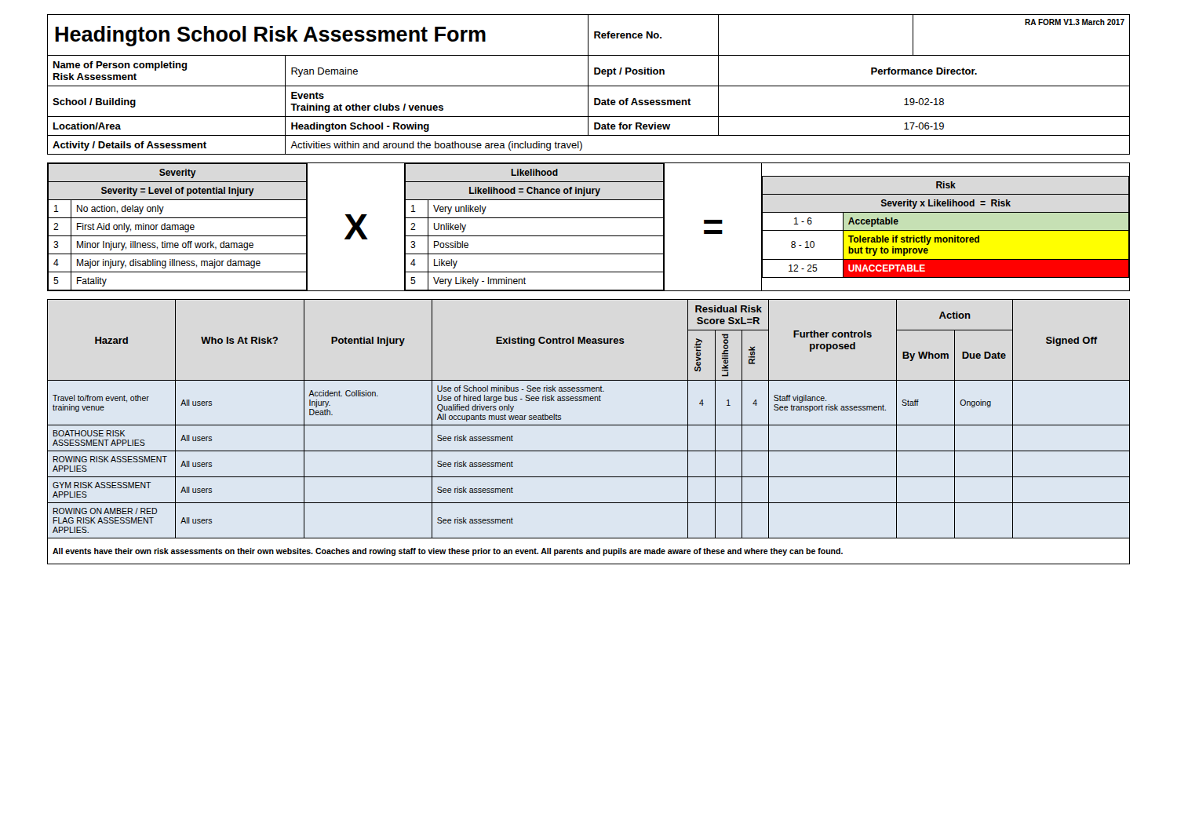| Headington School Risk Assessment Form | Reference No. | | RA FORM V1.3 March 2017 |
| Name of Person completing Risk Assessment | Ryan Demaine | Dept / Position | Performance Director. |
| School / Building | Events Training at other clubs / venues | Date of Assessment | 19-02-18 |
| Location/Area | Headington School - Rowing | Date for Review | 17-06-19 |
| Activity / Details of Assessment | Activities within and around the boathouse area (including travel) |
| / Severity / / Severity = Level of potential Injury / / 1 / No action, delay only / / 2 / First Aid only, minor damage / / 3 / Minor Injury, illness, time off work, damage / / 4 / Major injury, disabling illness, major damage / / 5 / Fatality / | X | / Likelihood / / Likelihood = Chance of injury / / 1 / Very unlikely / / 2 / Unlikely / / 3 / Possible / / 4 / Likely / / 5 / Very Likely - Imminent / | = | / Risk / / Severity x Likelihood = Risk / / 1 - 6 / Acceptable / / 8 - 10 / Tolerable if strictly monitored but try to improve / / 12 - 25 / UNACCEPTABLE / |
| Hazard | Who Is At Risk? | Potential Injury | Existing Control Measures | Residual Risk Score SxL=R | Further controls proposed | Action | Signed Off |
| --- | --- | --- | --- | --- | --- | --- | --- |
| Severity | Likelihood | Risk | By Whom | Due Date |
| Travel to/from event, other training venue | All users | Accident. Collision. Injury. Death. | Use of School minibus - See risk assessment. Use of hired large bus - See risk assessment Qualified drivers only All occupants must wear seatbelts | 4 | 1 | 4 | Staff vigilance. See transport risk assessment. | Staff | Ongoing | |
| BOATHOUSE RISK ASSESSMENT APPLIES | All users | | See risk assessment | | | | | | | |
| ROWING RISK ASSESSMENT APPLIES | All users | | See risk assessment | | | | | | | |
| GYM RISK ASSESSMENT APPLIES | All users | | See risk assessment | | | | | | | |
| ROWING ON AMBER / RED FLAG RISK ASSESSMENT APPLIES. | All users | | See risk assessment | | | | | | | |
| All events have their own risk assessments on their own websites. Coaches and rowing staff to view these prior to an event. All parents and pupils are made aware of these and where they can be found. |